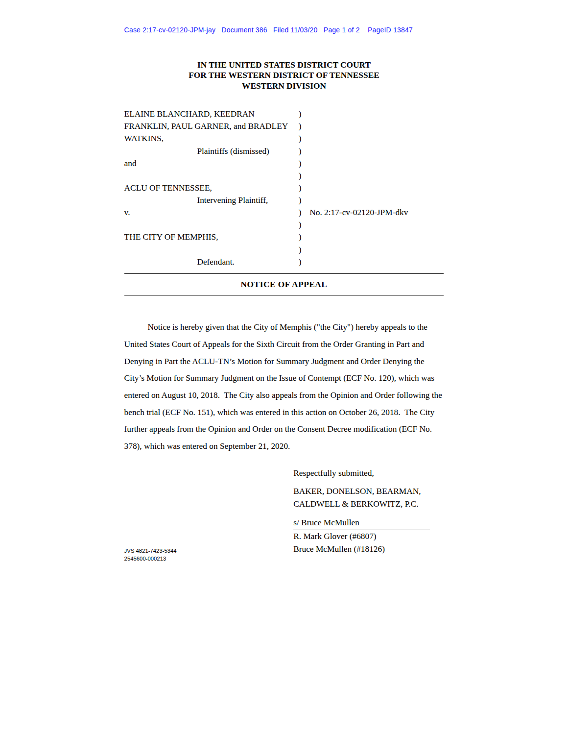Case 2:17-cv-02120-JPM-jay Document 386 Filed 11/03/20 Page 1 of 2 PageID 13847
IN THE UNITED STATES DISTRICT COURT
FOR THE WESTERN DISTRICT OF TENNESSEE
WESTERN DIVISION
| ELAINE BLANCHARD, KEEDRAN | ) | |
| FRANKLIN, PAUL GARNER, and BRADLEY | ) | |
| WATKINS, | ) | |
| Plaintiffs (dismissed) | ) | |
| and | ) | |
| | ) | |
| ACLU OF TENNESSEE, | ) | |
| Intervening Plaintiff, | ) | |
| v. | ) | No. 2:17-cv-02120-JPM-dkv |
| | ) | |
| THE CITY OF MEMPHIS, | ) | |
| | ) | |
| Defendant. | ) | |
NOTICE OF APPEAL
Notice is hereby given that the City of Memphis ("the City") hereby appeals to the United States Court of Appeals for the Sixth Circuit from the Order Granting in Part and Denying in Part the ACLU-TN’s Motion for Summary Judgment and Order Denying the City’s Motion for Summary Judgment on the Issue of Contempt (ECF No. 120), which was entered on August 10, 2018. The City also appeals from the Opinion and Order following the bench trial (ECF No. 151), which was entered in this action on October 26, 2018. The City further appeals from the Opinion and Order on the Consent Decree modification (ECF No. 378), which was entered on September 21, 2020.
Respectfully submitted,
BAKER, DONELSON, BEARMAN,
CALDWELL & BERKOWITZ, P.C.
s/ Bruce McMullen
R. Mark Glover (#6807)
Bruce McMullen (#18126)
JVS 4821-7423-5344
2545600-000213